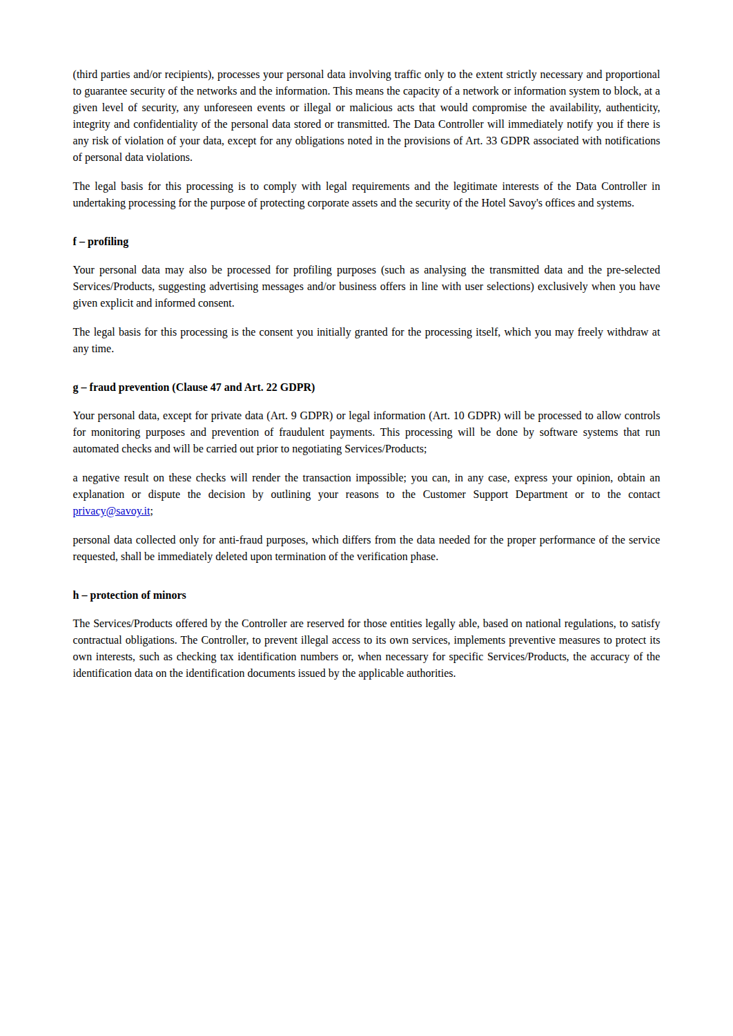(third parties and/or recipients), processes your personal data involving traffic only to the extent strictly necessary and proportional to guarantee security of the networks and the information. This means the capacity of a network or information system to block, at a given level of security, any unforeseen events or illegal or malicious acts that would compromise the availability, authenticity, integrity and confidentiality of the personal data stored or transmitted. The Data Controller will immediately notify you if there is any risk of violation of your data, except for any obligations noted in the provisions of Art. 33 GDPR associated with notifications of personal data violations.
The legal basis for this processing is to comply with legal requirements and the legitimate interests of the Data Controller in undertaking processing for the purpose of protecting corporate assets and the security of the Hotel Savoy's offices and systems.
f – profiling
Your personal data may also be processed for profiling purposes (such as analysing the transmitted data and the pre-selected Services/Products, suggesting advertising messages and/or business offers in line with user selections) exclusively when you have given explicit and informed consent.
The legal basis for this processing is the consent you initially granted for the processing itself, which you may freely withdraw at any time.
g – fraud prevention (Clause 47 and Art. 22 GDPR)
Your personal data, except for private data (Art. 9 GDPR) or legal information (Art. 10 GDPR) will be processed to allow controls for monitoring purposes and prevention of fraudulent payments. This processing will be done by software systems that run automated checks and will be carried out prior to negotiating Services/Products;
a negative result on these checks will render the transaction impossible; you can, in any case, express your opinion, obtain an explanation or dispute the decision by outlining your reasons to the Customer Support Department or to the contact privacy@savoy.it;
personal data collected only for anti-fraud purposes, which differs from the data needed for the proper performance of the service requested, shall be immediately deleted upon termination of the verification phase.
h – protection of minors
The Services/Products offered by the Controller are reserved for those entities legally able, based on national regulations, to satisfy contractual obligations. The Controller, to prevent illegal access to its own services, implements preventive measures to protect its own interests, such as checking tax identification numbers or, when necessary for specific Services/Products, the accuracy of the identification data on the identification documents issued by the applicable authorities.